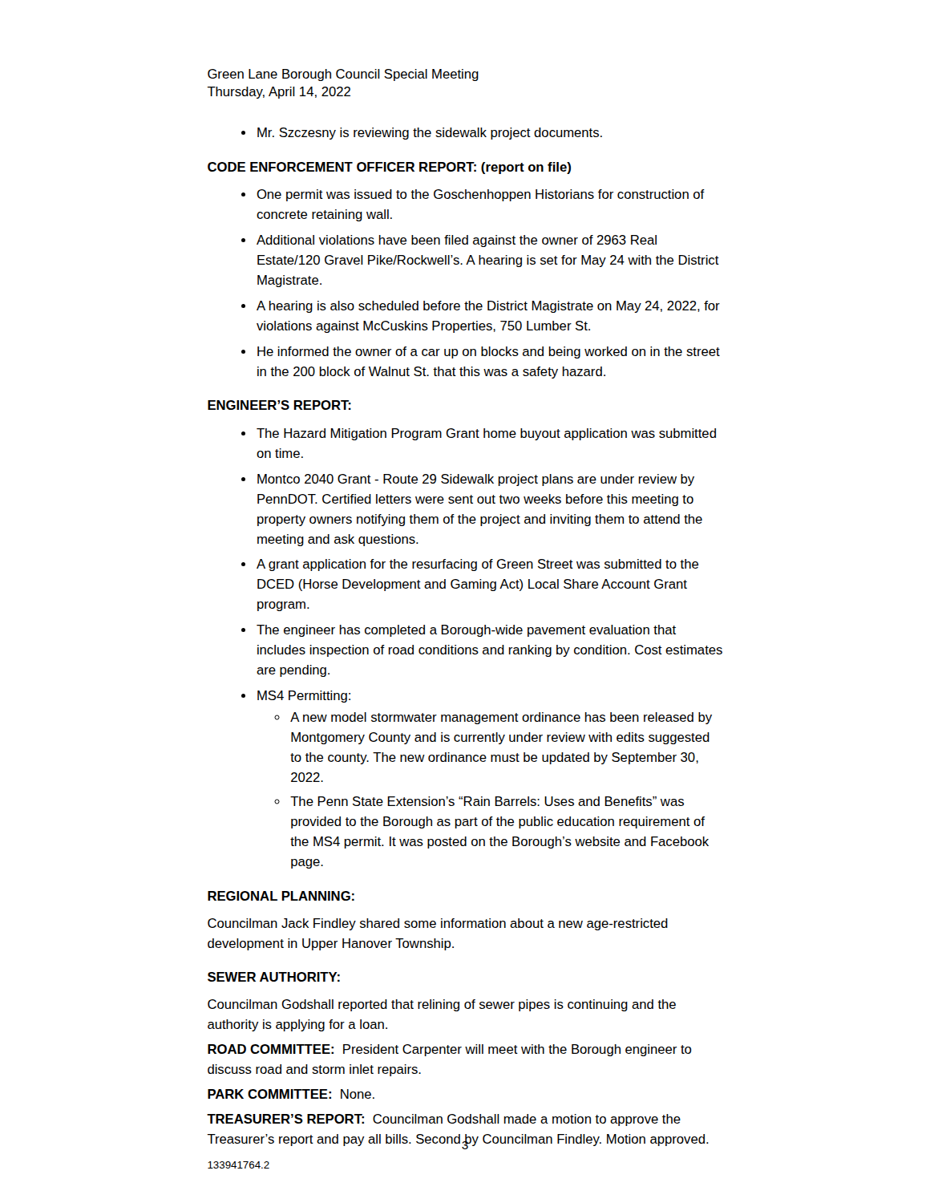Green Lane Borough Council Special Meeting
Thursday, April 14, 2022
Mr. Szczesny is reviewing the sidewalk project documents.
CODE ENFORCEMENT OFFICER REPORT: (report on file)
One permit was issued to the Goschenhoppen Historians for construction of concrete retaining wall.
Additional violations have been filed against the owner of 2963 Real Estate/120 Gravel Pike/Rockwell’s. A hearing is set for May 24 with the District Magistrate.
A hearing is also scheduled before the District Magistrate on May 24, 2022, for violations against McCuskins Properties, 750 Lumber St.
He informed the owner of a car up on blocks and being worked on in the street in the 200 block of Walnut St. that this was a safety hazard.
ENGINEER’S REPORT:
The Hazard Mitigation Program Grant home buyout application was submitted on time.
Montco 2040 Grant - Route 29 Sidewalk project plans are under review by PennDOT. Certified letters were sent out two weeks before this meeting to property owners notifying them of the project and inviting them to attend the meeting and ask questions.
A grant application for the resurfacing of Green Street was submitted to the DCED (Horse Development and Gaming Act) Local Share Account Grant program.
The engineer has completed a Borough-wide pavement evaluation that includes inspection of road conditions and ranking by condition. Cost estimates are pending.
MS4 Permitting:
A new model stormwater management ordinance has been released by Montgomery County and is currently under review with edits suggested to the county. The new ordinance must be updated by September 30, 2022.
The Penn State Extension’s “Rain Barrels: Uses and Benefits” was provided to the Borough as part of the public education requirement of the MS4 permit. It was posted on the Borough’s website and Facebook page.
REGIONAL PLANNING:
Councilman Jack Findley shared some information about a new age-restricted development in Upper Hanover Township.
SEWER AUTHORITY:
Councilman Godshall reported that relining of sewer pipes is continuing and the authority is applying for a loan.
ROAD COMMITTEE: President Carpenter will meet with the Borough engineer to discuss road and storm inlet repairs.
PARK COMMITTEE: None.
TREASURER’S REPORT: Councilman Godshall made a motion to approve the Treasurer’s report and pay all bills. Second by Councilman Findley. Motion approved.
3
133941764.2